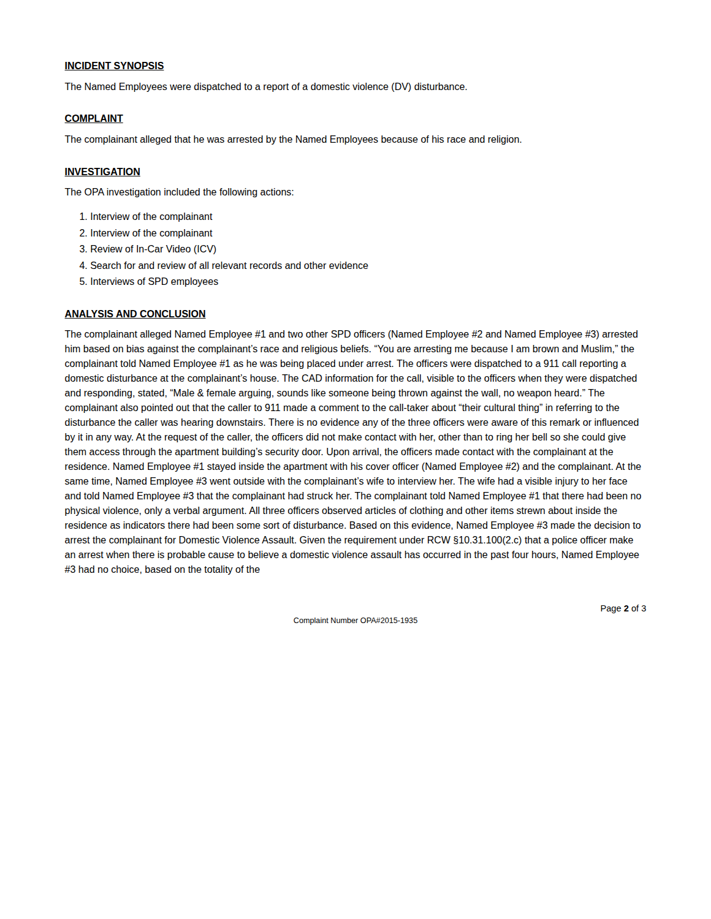INCIDENT SYNOPSIS
The Named Employees were dispatched to a report of a domestic violence (DV) disturbance.
COMPLAINT
The complainant alleged that he was arrested by the Named Employees because of his race and religion.
INVESTIGATION
The OPA investigation included the following actions:
Interview of the complainant
Interview of the complainant
Review of In-Car Video (ICV)
Search for and review of all relevant records and other evidence
Interviews of SPD employees
ANALYSIS AND CONCLUSION
The complainant alleged Named Employee #1 and two other SPD officers (Named Employee #2 and Named Employee #3) arrested him based on bias against the complainant’s race and religious beliefs. “You are arresting me because I am brown and Muslim,” the complainant told Named Employee #1 as he was being placed under arrest. The officers were dispatched to a 911 call reporting a domestic disturbance at the complainant’s house. The CAD information for the call, visible to the officers when they were dispatched and responding, stated, “Male & female arguing, sounds like someone being thrown against the wall, no weapon heard.” The complainant also pointed out that the caller to 911 made a comment to the call-taker about “their cultural thing” in referring to the disturbance the caller was hearing downstairs. There is no evidence any of the three officers were aware of this remark or influenced by it in any way. At the request of the caller, the officers did not make contact with her, other than to ring her bell so she could give them access through the apartment building’s security door. Upon arrival, the officers made contact with the complainant at the residence. Named Employee #1 stayed inside the apartment with his cover officer (Named Employee #2) and the complainant. At the same time, Named Employee #3 went outside with the complainant’s wife to interview her. The wife had a visible injury to her face and told Named Employee #3 that the complainant had struck her. The complainant told Named Employee #1 that there had been no physical violence, only a verbal argument. All three officers observed articles of clothing and other items strewn about inside the residence as indicators there had been some sort of disturbance. Based on this evidence, Named Employee #3 made the decision to arrest the complainant for Domestic Violence Assault. Given the requirement under RCW §10.31.100(2.c) that a police officer make an arrest when there is probable cause to believe a domestic violence assault has occurred in the past four hours, Named Employee #3 had no choice, based on the totality of the
Page 2 of 3
Complaint Number OPA#2015-1935